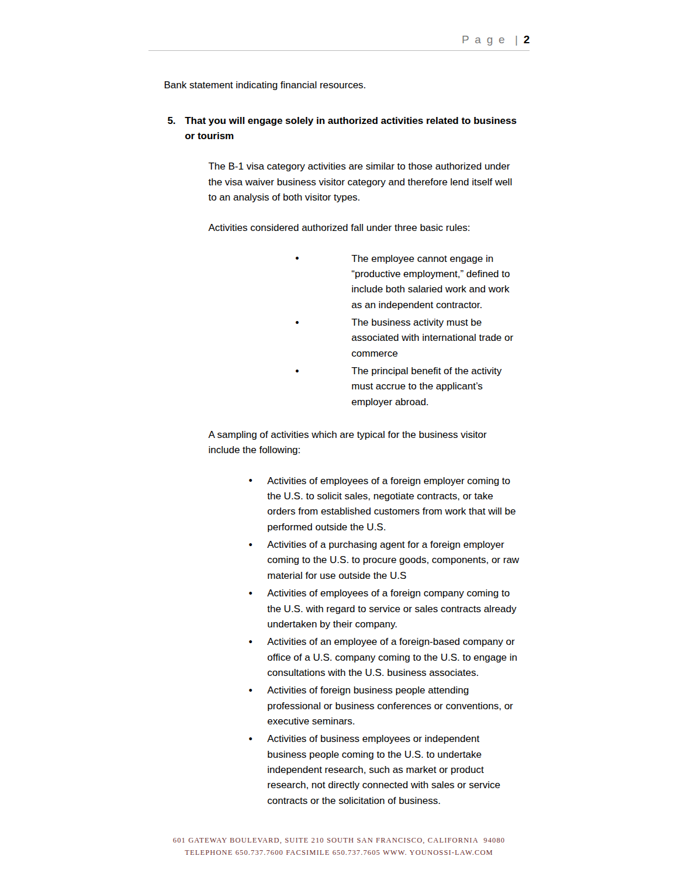P a g e | 2
Bank statement indicating financial resources.
5.
That you will engage solely in authorized activities related to business or tourism
The B-1 visa category activities are similar to those authorized under the visa waiver business visitor category and therefore lend itself well to an analysis of both visitor types.
Activities considered authorized fall under three basic rules:
The employee cannot engage in “productive employment,” defined to include both salaried work and work as an independent contractor.
The business activity must be associated with international trade or commerce
The principal benefit of the activity must accrue to the applicant’s employer abroad.
A sampling of activities which are typical for the business visitor include the following:
Activities of employees of a foreign employer coming to the U.S. to solicit sales, negotiate contracts, or take orders from established customers from work that will be performed outside the U.S.
Activities of a purchasing agent for a foreign employer coming to the U.S. to procure goods, components, or raw material for use outside the U.S
Activities of employees of a foreign company coming to the U.S. with regard to service or sales contracts already undertaken by their company.
Activities of an employee of a foreign-based company or office of a U.S. company coming to the U.S. to engage in consultations with the U.S. business associates.
Activities of foreign business people attending professional or business conferences or conventions, or executive seminars.
Activities of business employees or independent business people coming to the U.S. to undertake independent research, such as market or product research, not directly connected with sales or service contracts or the solicitation of business.
601 GATEWAY BOULEVARD, SUITE 210 SOUTH SAN FRANCISCO, CALIFORNIA 94080
TELEPHONE 650.737.7600 FACSIMILE 650.737.7605 WWW. YOUNOSSI-LAW.COM